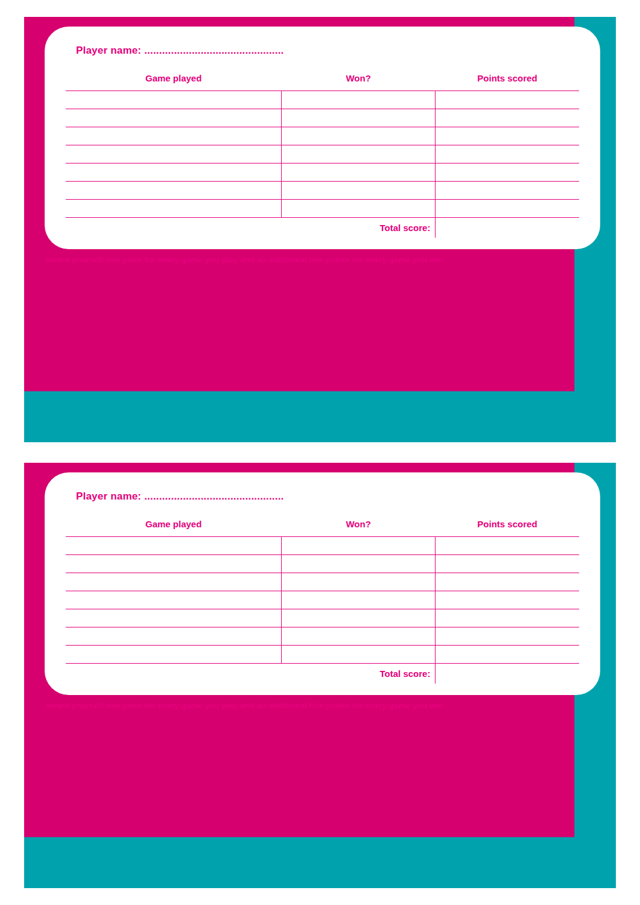Player name: ...............................................
| Game played | Won? | Points scored |
| --- | --- | --- |
| Total score: | |
Award yourself one point for every game you play and an additional five points for every game you win
Player name: ...............................................
| Game played | Won? | Points scored |
| --- | --- | --- |
| Total score: | |
Award yourself one point for every game you play and an additional five points for every game you win